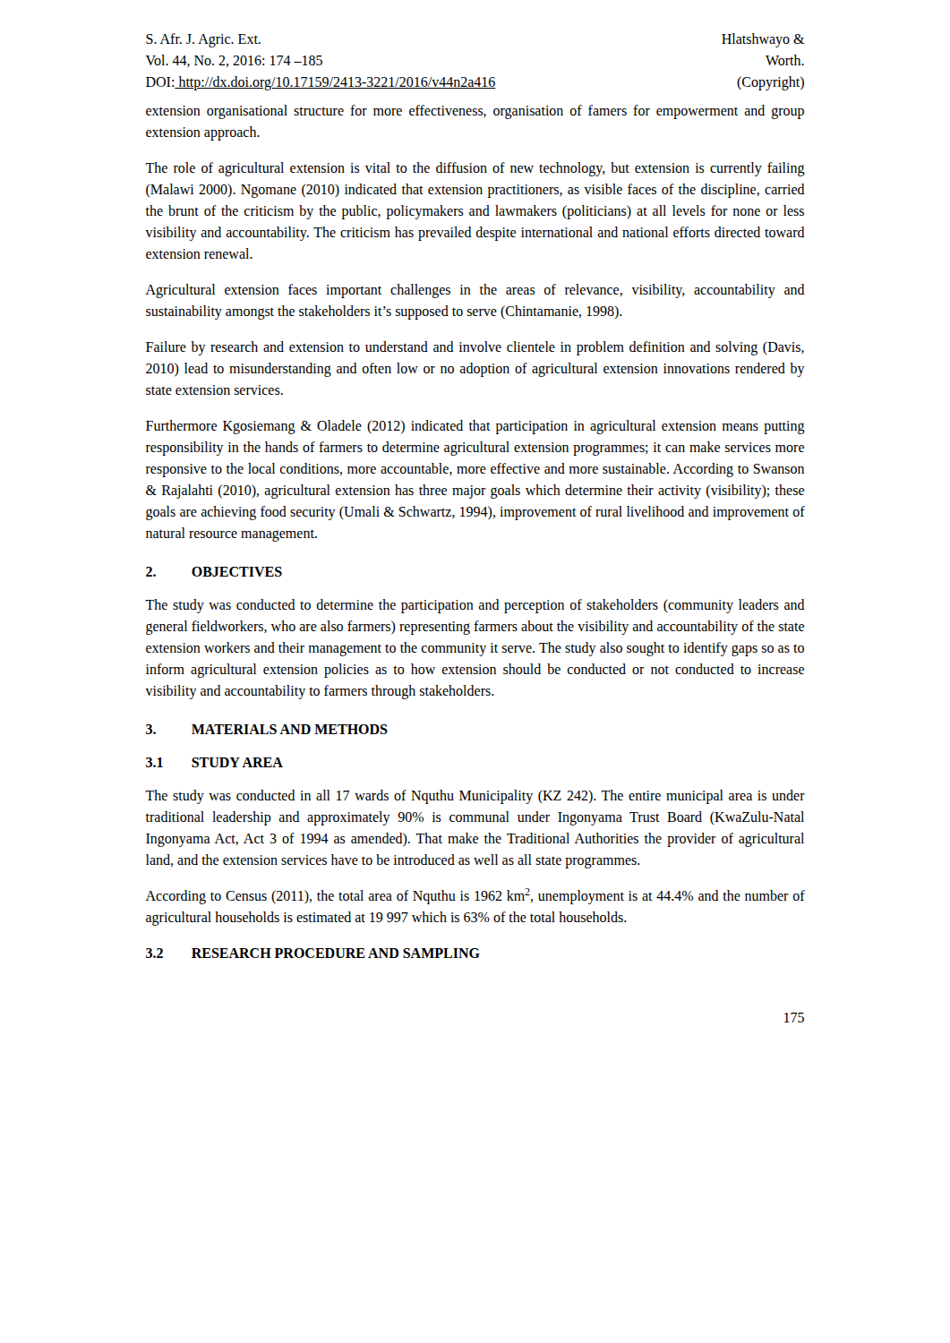S. Afr. J. Agric. Ext.
Hlatshwayo &
Vol. 44, No. 2, 2016: 174 –185
Worth.
DOI: http://dx.doi.org/10.17159/2413-3221/2016/v44n2a416
(Copyright)
extension organisational structure for more effectiveness, organisation of famers for empowerment and group extension approach.
The role of agricultural extension is vital to the diffusion of new technology, but extension is currently failing (Malawi 2000). Ngomane (2010) indicated that extension practitioners, as visible faces of the discipline, carried the brunt of the criticism by the public, policymakers and lawmakers (politicians) at all levels for none or less visibility and accountability. The criticism has prevailed despite international and national efforts directed toward extension renewal.
Agricultural extension faces important challenges in the areas of relevance, visibility, accountability and sustainability amongst the stakeholders it’s supposed to serve (Chintamanie, 1998).
Failure by research and extension to understand and involve clientele in problem definition and solving (Davis, 2010) lead to misunderstanding and often low or no adoption of agricultural extension innovations rendered by state extension services.
Furthermore Kgosiemang & Oladele (2012) indicated that participation in agricultural extension means putting responsibility in the hands of farmers to determine agricultural extension programmes; it can make services more responsive to the local conditions, more accountable, more effective and more sustainable. According to Swanson & Rajalahti (2010), agricultural extension has three major goals which determine their activity (visibility); these goals are achieving food security (Umali & Schwartz, 1994), improvement of rural livelihood and improvement of natural resource management.
2. OBJECTIVES
The study was conducted to determine the participation and perception of stakeholders (community leaders and general fieldworkers, who are also farmers) representing farmers about the visibility and accountability of the state extension workers and their management to the community it serve. The study also sought to identify gaps so as to inform agricultural extension policies as to how extension should be conducted or not conducted to increase visibility and accountability to farmers through stakeholders.
3. MATERIALS AND METHODS
3.1 STUDY AREA
The study was conducted in all 17 wards of Nquthu Municipality (KZ 242). The entire municipal area is under traditional leadership and approximately 90% is communal under Ingonyama Trust Board (KwaZulu-Natal Ingonyama Act, Act 3 of 1994 as amended). That make the Traditional Authorities the provider of agricultural land, and the extension services have to be introduced as well as all state programmes.
According to Census (2011), the total area of Nquthu is 1962 km2, unemployment is at 44.4% and the number of agricultural households is estimated at 19 997 which is 63% of the total households.
3.2 RESEARCH PROCEDURE AND SAMPLING
175